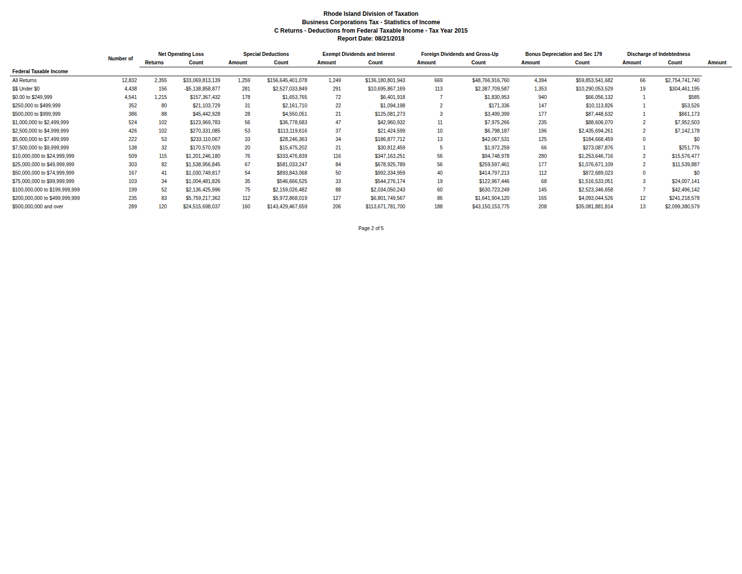Rhode Island Division of Taxation
Business Corporations Tax - Statistics of Income
C Returns - Deductions from Federal Taxable Income - Tax Year 2015
Report Date: 08/21/2018
| | Number of | Net Operating Loss | Special Deductions | Exempt Dividends and Interest | Foreign Dividends and Gross-Up | Bonus Depreciation and Sec 179 | Discharge of Indebtedness |
| --- | --- | --- | --- | --- | --- | --- | --- |
| Returns | Count | Amount | Count | Amount | Count | Amount | Count | Amount | Count | Amount | Count | Amount |
| Federal Taxable Income | | | | | | | | | | | | | |
| All Returns | 12,832 | 2,355 | $33,069,813,139 | 1,259 | $156,645,401,078 | 1,249 | $136,180,801,943 | 669 | $48,766,916,760 | 4,394 | $59,853,541,682 | 66 | $2,754,741,740 |
| $$ Under $0 | 4,438 | 156 | -$5,138,858,877 | 281 | $2,527,033,849 | 291 | $10,695,867,169 | 113 | $2,387,709,587 | 1,353 | $10,290,053,529 | 19 | $304,461,195 |
| $0.00 to $249,999 | 4,541 | 1,215 | $157,367,432 | 178 | $1,653,765 | 72 | $6,401,918 | 7 | $1,830,953 | 940 | $66,056,132 | 1 | $585 |
| $250,000 to $499,999 | 352 | 80 | $21,103,729 | 31 | $2,161,710 | 22 | $1,094,198 | 2 | $171,336 | 147 | $10,113,826 | 1 | $53,526 |
| $500,000 to $999,999 | 386 | 88 | $45,442,928 | 28 | $4,550,051 | 21 | $125,081,273 | 3 | $3,499,399 | 177 | $87,448,632 | 1 | $661,173 |
| $1,000,000 to $2,499,999 | 524 | 102 | $123,969,783 | 56 | $36,778,683 | 47 | $42,960,932 | 11 | $7,975,266 | 235 | $88,606,070 | 2 | $7,952,503 |
| $2,500,000 to $4,999,999 | 426 | 102 | $270,331,085 | 53 | $113,119,616 | 37 | $21,424,599 | 10 | $6,798,187 | 196 | $2,435,694,261 | 2 | $7,142,178 |
| $5,000,000 to $7,499,999 | 222 | 53 | $233,110,067 | 33 | $28,246,363 | 34 | $186,877,712 | 13 | $42,067,531 | 125 | $184,668,459 | 0 | $0 |
| $7,500,000 to $9,999,999 | 138 | 32 | $170,570,929 | 20 | $15,475,202 | 21 | $30,812,459 | 5 | $1,972,259 | 66 | $273,087,876 | 1 | $251,776 |
| $10,000,000 to $24,999,999 | 509 | 115 | $1,201,246,180 | 76 | $333,476,839 | 116 | $347,163,251 | 56 | $94,748,978 | 280 | $1,253,646,716 | 2 | $15,576,477 |
| $25,000,000 to $49,999,999 | 303 | 82 | $1,538,956,845 | 67 | $581,033,247 | 84 | $678,925,789 | 56 | $259,597,461 | 177 | $1,076,671,109 | 2 | $11,539,887 |
| $50,000,000 to $74,999,999 | 167 | 41 | $1,030,749,817 | 54 | $893,843,068 | 50 | $992,334,959 | 40 | $414,797,213 | 112 | $872,689,023 | 0 | $0 |
| $75,000,000 to $99,999,999 | 103 | 34 | $1,004,481,826 | 35 | $546,666,525 | 33 | $544,276,174 | 19 | $122,967,446 | 68 | $1,516,533,051 | 3 | $24,007,141 |
| $100,000,000 to $199,999,999 | 199 | 52 | $2,136,425,996 | 75 | $2,159,026,482 | 88 | $2,034,050,243 | 60 | $630,723,249 | 145 | $2,523,346,658 | 7 | $42,496,142 |
| $200,000,000 to $499,999,999 | 235 | 83 | $5,759,217,362 | 112 | $5,972,868,019 | 127 | $6,801,749,567 | 86 | $1,641,904,120 | 165 | $4,093,044,526 | 12 | $241,218,578 |
| $500,000,000 and over | 289 | 120 | $24,515,698,037 | 160 | $143,429,467,659 | 206 | $113,671,781,700 | 188 | $43,150,153,775 | 208 | $35,081,881,814 | 13 | $2,099,380,579 |
Page 2 of 5